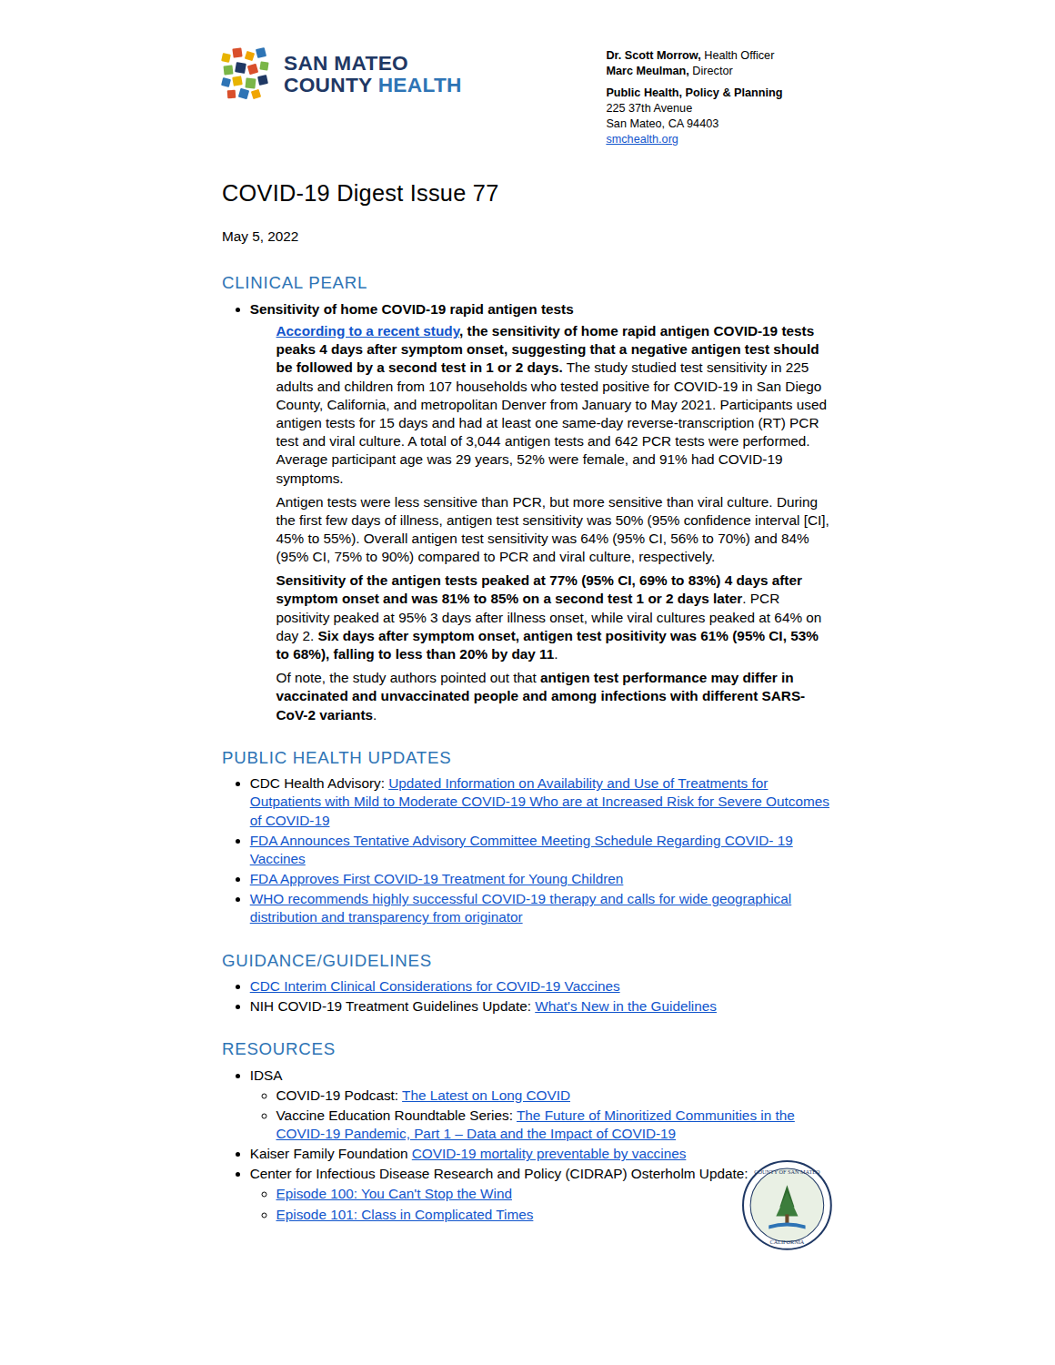SAN MATEO COUNTY HEALTH
Dr. Scott Morrow, Health Officer
Marc Meulman, Director
Public Health, Policy & Planning
225 37th Avenue
San Mateo, CA 94403
smchealth.org
COVID-19 Digest Issue 77
May 5, 2022
Clinical Pearl
Sensitivity of home COVID-19 rapid antigen tests
According to a recent study, the sensitivity of home rapid antigen COVID-19 tests peaks 4 days after symptom onset, suggesting that a negative antigen test should be followed by a second test in 1 or 2 days. The study studied test sensitivity in 225 adults and children from 107 households who tested positive for COVID-19 in San Diego County, California, and metropolitan Denver from January to May 2021. Participants used antigen tests for 15 days and had at least one same-day reverse-transcription (RT) PCR test and viral culture. A total of 3,044 antigen tests and 642 PCR tests were performed. Average participant age was 29 years, 52% were female, and 91% had COVID-19 symptoms.
Antigen tests were less sensitive than PCR, but more sensitive than viral culture. During the first few days of illness, antigen test sensitivity was 50% (95% confidence interval [CI], 45% to 55%). Overall antigen test sensitivity was 64% (95% CI, 56% to 70%) and 84% (95% CI, 75% to 90%) compared to PCR and viral culture, respectively.
Sensitivity of the antigen tests peaked at 77% (95% CI, 69% to 83%) 4 days after symptom onset and was 81% to 85% on a second test 1 or 2 days later. PCR positivity peaked at 95% 3 days after illness onset, while viral cultures peaked at 64% on day 2. Six days after symptom onset, antigen test positivity was 61% (95% CI, 53% to 68%), falling to less than 20% by day 11.
Of note, the study authors pointed out that antigen test performance may differ in vaccinated and unvaccinated people and among infections with different SARS-CoV-2 variants.
Public Health Updates
CDC Health Advisory: Updated Information on Availability and Use of Treatments for Outpatients with Mild to Moderate COVID-19 Who are at Increased Risk for Severe Outcomes of COVID-19
FDA Announces Tentative Advisory Committee Meeting Schedule Regarding COVID- 19 Vaccines
FDA Approves First COVID-19 Treatment for Young Children
WHO recommends highly successful COVID-19 therapy and calls for wide geographical distribution and transparency from originator
Guidance/Guidelines
CDC Interim Clinical Considerations for COVID-19 Vaccines
NIH COVID-19 Treatment Guidelines Update: What's New in the Guidelines
Resources
IDSA
COVID-19 Podcast: The Latest on Long COVID
Vaccine Education Roundtable Series: The Future of Minoritized Communities in the COVID-19 Pandemic, Part 1 – Data and the Impact of COVID-19
Kaiser Family Foundation COVID-19 mortality preventable by vaccines
Center for Infectious Disease Research and Policy (CIDRAP) Osterholm Update:
Episode 100: You Can't Stop the Wind
Episode 101: Class in Complicated Times
COUNTY OF SAN MATEO CALIFORNIA